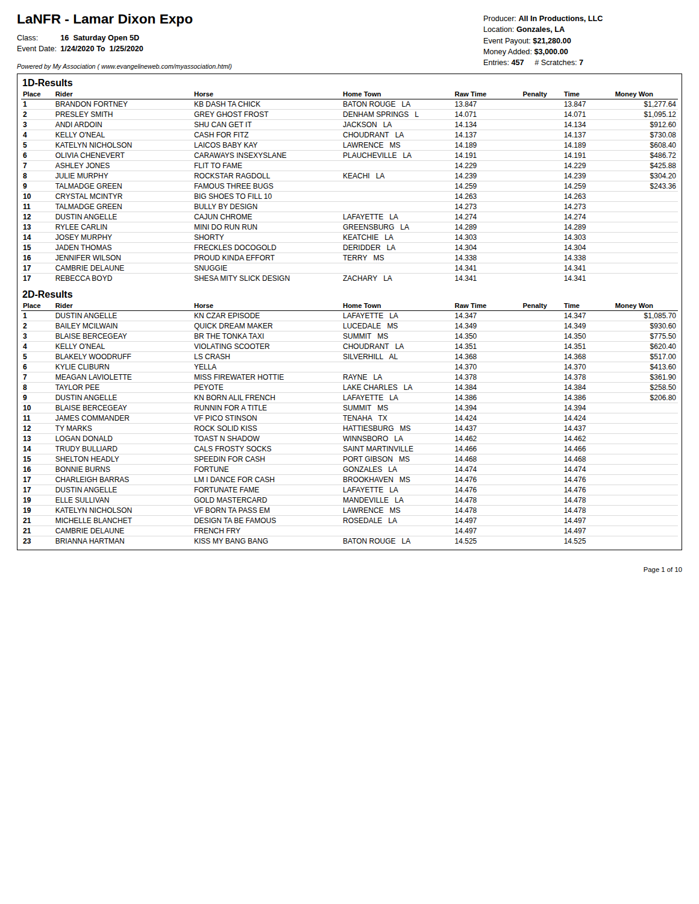Producer: All In Productions, LLC
Location: Gonzales, LA
Event Payout: $21,280.00
Money Added: $3,000.00
Entries: 457 # Scratches: 7
LaNFR - Lamar Dixon Expo
| Class: | 16 | Saturday Open 5D |
| Event Date: | 1/24/2020 To 1/25/2020 |
Powered by My Association ( www.evangelineweb.com/myassociation.html)
1D-Results
| Place | Rider | Horse | Home Town | Raw Time | Penalty | Time | Money Won |
| --- | --- | --- | --- | --- | --- | --- | --- |
| 1 | BRANDON FORTNEY | KB DASH TA CHICK | BATON ROUGE LA | 13.847 | | 13.847 | $1,277.64 |
| 2 | PRESLEY SMITH | GREY GHOST FROST | DENHAM SPRINGS L | 14.071 | | 14.071 | $1,095.12 |
| 3 | ANDI ARDOIN | SHU CAN GET IT | JACKSON LA | 14.134 | | 14.134 | $912.60 |
| 4 | KELLY O'NEAL | CASH FOR FITZ | CHOUDRANT LA | 14.137 | | 14.137 | $730.08 |
| 5 | KATELYN NICHOLSON | LAICOS BABY KAY | LAWRENCE MS | 14.189 | | 14.189 | $608.40 |
| 6 | OLIVIA CHENEVERT | CARAWAYS INSEXYSLANE | PLAUCHEVILLE LA | 14.191 | | 14.191 | $486.72 |
| 7 | ASHLEY JONES | FLIT TO FAME | | 14.229 | | 14.229 | $425.88 |
| 8 | JULIE MURPHY | ROCKSTAR RAGDOLL | KEACHI LA | 14.239 | | 14.239 | $304.20 |
| 9 | TALMADGE GREEN | FAMOUS THREE BUGS | | 14.259 | | 14.259 | $243.36 |
| 10 | CRYSTAL MCINTYR | BIG SHOES TO FILL 10 | | 14.263 | | 14.263 | |
| 11 | TALMADGE GREEN | BULLY BY DESIGN | | 14.273 | | 14.273 | |
| 12 | DUSTIN ANGELLE | CAJUN CHROME | LAFAYETTE LA | 14.274 | | 14.274 | |
| 13 | RYLEE CARLIN | MINI DO RUN RUN | GREENSBURG LA | 14.289 | | 14.289 | |
| 14 | JOSEY MURPHY | SHORTY | KEATCHIE LA | 14.303 | | 14.303 | |
| 15 | JADEN THOMAS | FRECKLES DOCOGOLD | DERIDDER LA | 14.304 | | 14.304 | |
| 16 | JENNIFER WILSON | PROUD KINDA EFFORT | TERRY MS | 14.338 | | 14.338 | |
| 17 | CAMBRIE DELAUNE | SNUGGIE | | 14.341 | | 14.341 | |
| 17 | REBECCA BOYD | SHESA MITY SLICK DESIGN | ZACHARY LA | 14.341 | | 14.341 | |
2D-Results
| Place | Rider | Horse | Home Town | Raw Time | Penalty | Time | Money Won |
| --- | --- | --- | --- | --- | --- | --- | --- |
| 1 | DUSTIN ANGELLE | KN CZAR EPISODE | LAFAYETTE LA | 14.347 | | 14.347 | $1,085.70 |
| 2 | BAILEY MCILWAIN | QUICK DREAM MAKER | LUCEDALE MS | 14.349 | | 14.349 | $930.60 |
| 3 | BLAISE BERCEGEAY | BR THE TONKA TAXI | SUMMIT MS | 14.350 | | 14.350 | $775.50 |
| 4 | KELLY O'NEAL | VIOLATING SCOOTER | CHOUDRANT LA | 14.351 | | 14.351 | $620.40 |
| 5 | BLAKELY WOODRUFF | LS CRASH | SILVERHILL AL | 14.368 | | 14.368 | $517.00 |
| 6 | KYLIE CLIBURN | YELLA | | 14.370 | | 14.370 | $413.60 |
| 7 | MEAGAN LAVIOLETTE | MISS FIREWATER HOTTIE | RAYNE LA | 14.378 | | 14.378 | $361.90 |
| 8 | TAYLOR PEE | PEYOTE | LAKE CHARLES LA | 14.384 | | 14.384 | $258.50 |
| 9 | DUSTIN ANGELLE | KN BORN ALIL FRENCH | LAFAYETTE LA | 14.386 | | 14.386 | $206.80 |
| 10 | BLAISE BERCEGEAY | RUNNIN FOR A TITLE | SUMMIT MS | 14.394 | | 14.394 | |
| 11 | JAMES COMMANDER | VF PICO STINSON | TENAHA TX | 14.424 | | 14.424 | |
| 12 | TY MARKS | ROCK SOLID KISS | HATTIESBURG MS | 14.437 | | 14.437 | |
| 13 | LOGAN DONALD | TOAST N SHADOW | WINNSBORO LA | 14.462 | | 14.462 | |
| 14 | TRUDY BULLIARD | CALS FROSTY SOCKS | SAINT MARTINVILLE | 14.466 | | 14.466 | |
| 15 | SHELTON HEADLY | SPEEDIN FOR CASH | PORT GIBSON MS | 14.468 | | 14.468 | |
| 16 | BONNIE BURNS | FORTUNE | GONZALES LA | 14.474 | | 14.474 | |
| 17 | CHARLEIGH BARRAS | LM I DANCE FOR CASH | BROOKHAVEN MS | 14.476 | | 14.476 | |
| 17 | DUSTIN ANGELLE | FORTUNATE FAME | LAFAYETTE LA | 14.476 | | 14.476 | |
| 19 | ELLE SULLIVAN | GOLD MASTERCARD | MANDEVILLE LA | 14.478 | | 14.478 | |
| 19 | KATELYN NICHOLSON | VF BORN TA PASS EM | LAWRENCE MS | 14.478 | | 14.478 | |
| 21 | MICHELLE BLANCHET | DESIGN TA BE FAMOUS | ROSEDALE LA | 14.497 | | 14.497 | |
| 21 | CAMBRIE DELAUNE | FRENCH FRY | | 14.497 | | 14.497 | |
| 23 | BRIANNA HARTMAN | KISS MY BANG BANG | BATON ROUGE LA | 14.525 | | 14.525 | |
Page 1 of 10